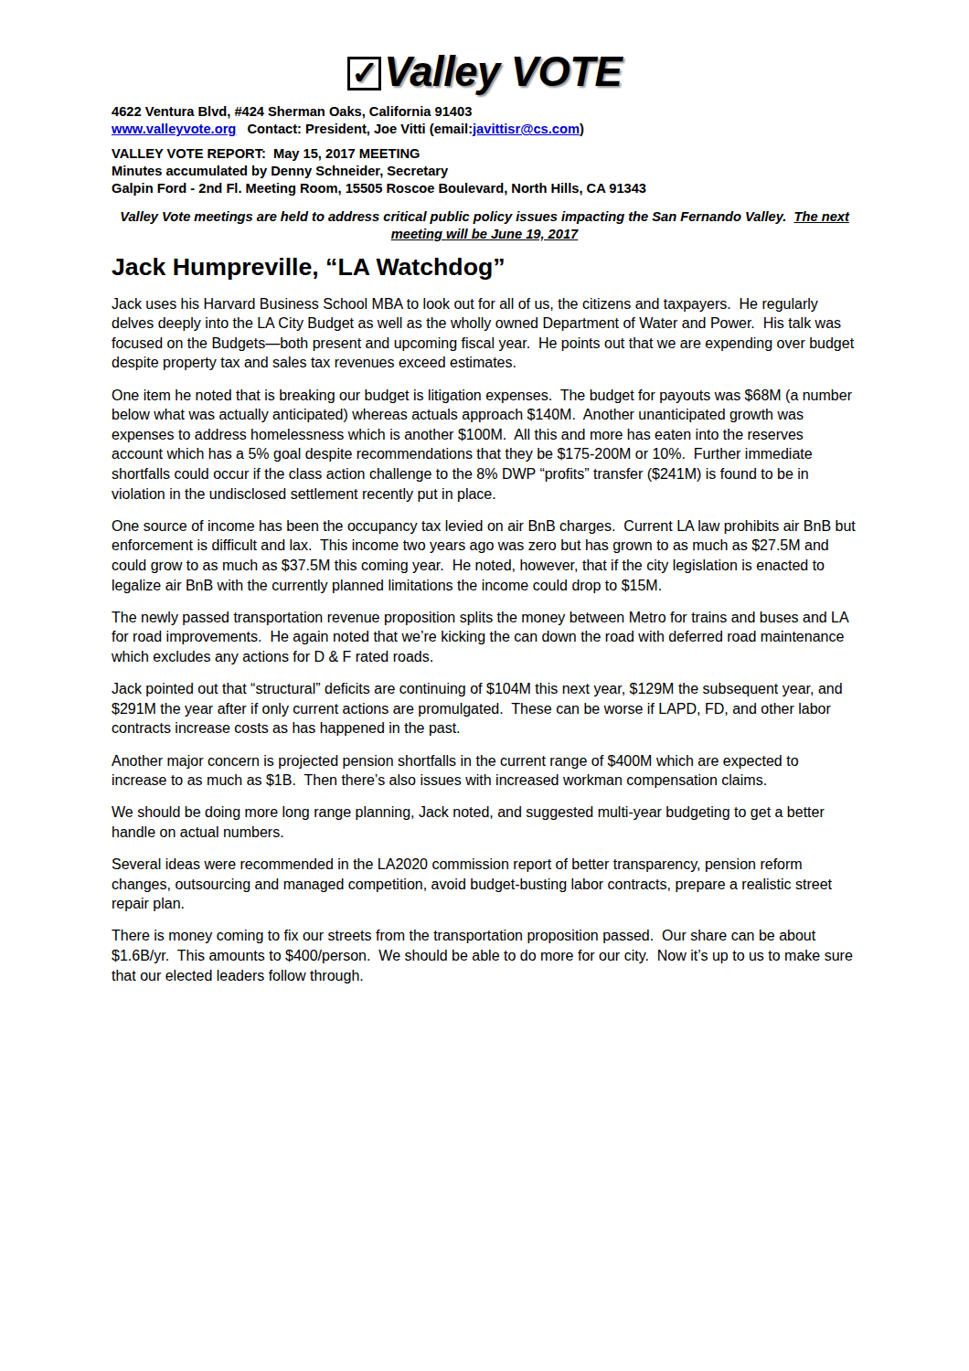✓Valley VOTE
4622 Ventura Blvd, #424 Sherman Oaks, California 91403
www.valleyvote.org Contact: President, Joe Vitti (email:javittisr@cs.com)
VALLEY VOTE REPORT: May 15, 2017 MEETING
Minutes accumulated by Denny Schneider, Secretary
Galpin Ford - 2nd Fl. Meeting Room, 15505 Roscoe Boulevard, North Hills, CA 91343
Valley Vote meetings are held to address critical public policy issues impacting the San Fernando Valley. The next meeting will be June 19, 2017
Jack Humpreville, “LA Watchdog”
Jack uses his Harvard Business School MBA to look out for all of us, the citizens and taxpayers. He regularly delves deeply into the LA City Budget as well as the wholly owned Department of Water and Power. His talk was focused on the Budgets—both present and upcoming fiscal year. He points out that we are expending over budget despite property tax and sales tax revenues exceed estimates.
One item he noted that is breaking our budget is litigation expenses. The budget for payouts was $68M (a number below what was actually anticipated) whereas actuals approach $140M. Another unanticipated growth was expenses to address homelessness which is another $100M. All this and more has eaten into the reserves account which has a 5% goal despite recommendations that they be $175-200M or 10%. Further immediate shortfalls could occur if the class action challenge to the 8% DWP “profits” transfer ($241M) is found to be in violation in the undisclosed settlement recently put in place.
One source of income has been the occupancy tax levied on air BnB charges. Current LA law prohibits air BnB but enforcement is difficult and lax. This income two years ago was zero but has grown to as much as $27.5M and could grow to as much as $37.5M this coming year. He noted, however, that if the city legislation is enacted to legalize air BnB with the currently planned limitations the income could drop to $15M.
The newly passed transportation revenue proposition splits the money between Metro for trains and buses and LA for road improvements. He again noted that we’re kicking the can down the road with deferred road maintenance which excludes any actions for D & F rated roads.
Jack pointed out that “structural” deficits are continuing of $104M this next year, $129M the subsequent year, and $291M the year after if only current actions are promulgated. These can be worse if LAPD, FD, and other labor contracts increase costs as has happened in the past.
Another major concern is projected pension shortfalls in the current range of $400M which are expected to increase to as much as $1B. Then there’s also issues with increased workman compensation claims.
We should be doing more long range planning, Jack noted, and suggested multi-year budgeting to get a better handle on actual numbers.
Several ideas were recommended in the LA2020 commission report of better transparency, pension reform changes, outsourcing and managed competition, avoid budget-busting labor contracts, prepare a realistic street repair plan.
There is money coming to fix our streets from the transportation proposition passed. Our share can be about $1.6B/yr. This amounts to $400/person. We should be able to do more for our city. Now it’s up to us to make sure that our elected leaders follow through.